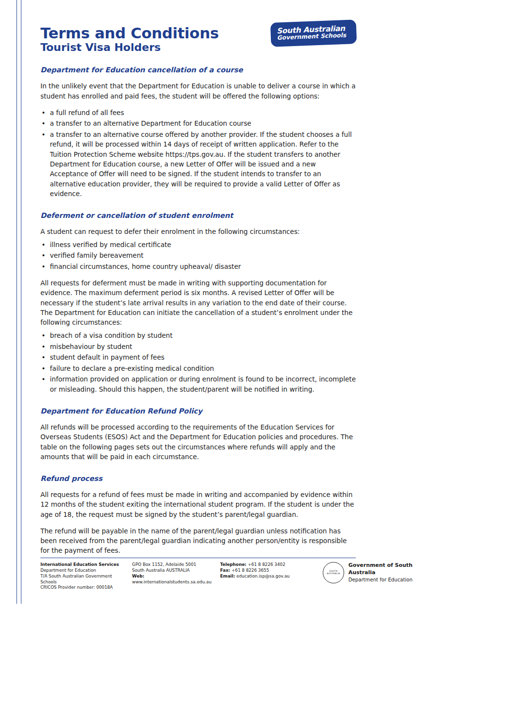South Australian
Government Schools
Terms and Conditions
Tourist Visa Holders
Department for Education cancellation of a course
In the unlikely event that the Department for Education is unable to deliver a course in which a student has enrolled and paid fees, the student will be offered the following options:
a full refund of all fees
a transfer to an alternative Department for Education course
a transfer to an alternative course offered by another provider. If the student chooses a full refund, it will be processed within 14 days of receipt of written application. Refer to the Tuition Protection Scheme website https://tps.gov.au. If the student transfers to another Department for Education course, a new Letter of Offer will be issued and a new Acceptance of Offer will need to be signed. If the student intends to transfer to an alternative education provider, they will be required to provide a valid Letter of Offer as evidence.
Deferment or cancellation of student enrolment
A student can request to defer their enrolment in the following circumstances:
illness verified by medical certificate
verified family bereavement
financial circumstances, home country upheaval/ disaster
All requests for deferment must be made in writing with supporting documentation for evidence. The maximum deferment period is six months. A revised Letter of Offer will be necessary if the student’s late arrival results in any variation to the end date of their course. The Department for Education can initiate the cancellation of a student’s enrolment under the following circumstances:
breach of a visa condition by student
misbehaviour by student
student default in payment of fees
failure to declare a pre-existing medical condition
information provided on application or during enrolment is found to be incorrect, incomplete or misleading. Should this happen, the student/parent will be notified in writing.
Department for Education Refund Policy
All refunds will be processed according to the requirements of the Education Services for Overseas Students (ESOS) Act and the Department for Education policies and procedures. The table on the following pages sets out the circumstances where refunds will apply and the amounts that will be paid in each circumstance.
Refund process
All requests for a refund of fees must be made in writing and accompanied by evidence within 12 months of the student exiting the international student program. If the student is under the age of 18, the request must be signed by the student’s parent/legal guardian.
The refund will be payable in the name of the parent/legal guardian unless notification has been received from the parent/legal guardian indicating another person/entity is responsible for the payment of fees.
International Education Services
Department for Education
T/A South Australian Government Schools
CRICOS Provider number: 00018A
GPO Box 1152, Adelaide 5001
South Australia AUSTRALIA
Web: www.internationalstudents.sa.edu.au
Telephone: +61 8 8226 3402
Fax: +61 8 8226 3655
Email: education.isp@sa.gov.au
SOUTH
AUSTRALIA
Government of South Australia
Department for Education